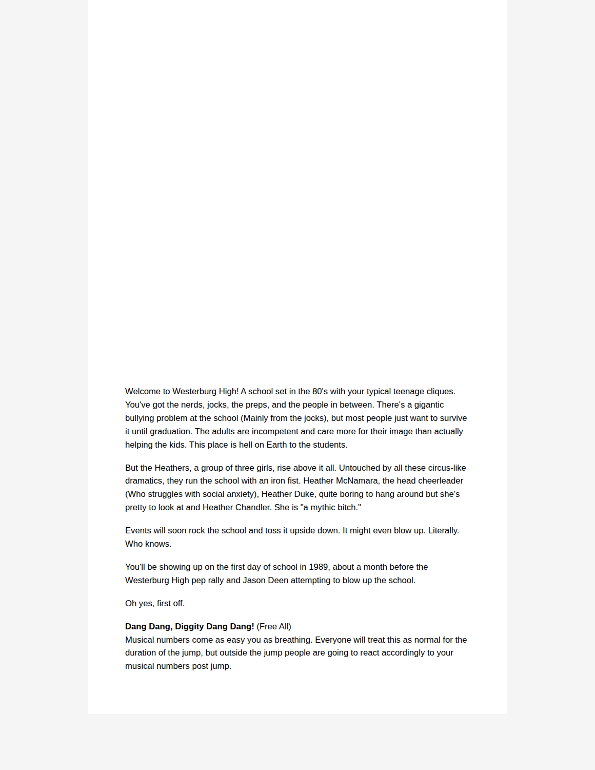Welcome to Westerburg High! A school set in the 80's with your typical teenage cliques. You've got the nerds, jocks, the preps, and the people in between. There's a gigantic bullying problem at the school (Mainly from the jocks), but most people just want to survive it until graduation. The adults are incompetent and care more for their image than actually helping the kids. This place is hell on Earth to the students.
But the Heathers, a group of three girls, rise above it all. Untouched by all these circus-like dramatics, they run the school with an iron fist. Heather McNamara, the head cheerleader (Who struggles with social anxiety), Heather Duke, quite boring to hang around but she's pretty to look at and Heather Chandler. She is "a mythic bitch."
Events will soon rock the school and toss it upside down. It might even blow up. Literally. Who knows.
You'll be showing up on the first day of school in 1989, about a month before the Westerburg High pep rally and Jason Deen attempting to blow up the school.
Oh yes, first off.
Dang Dang, Diggity Dang Dang! (Free All)
Musical numbers come as easy you as breathing. Everyone will treat this as normal for the duration of the jump, but outside the jump people are going to react accordingly to your musical numbers post jump.